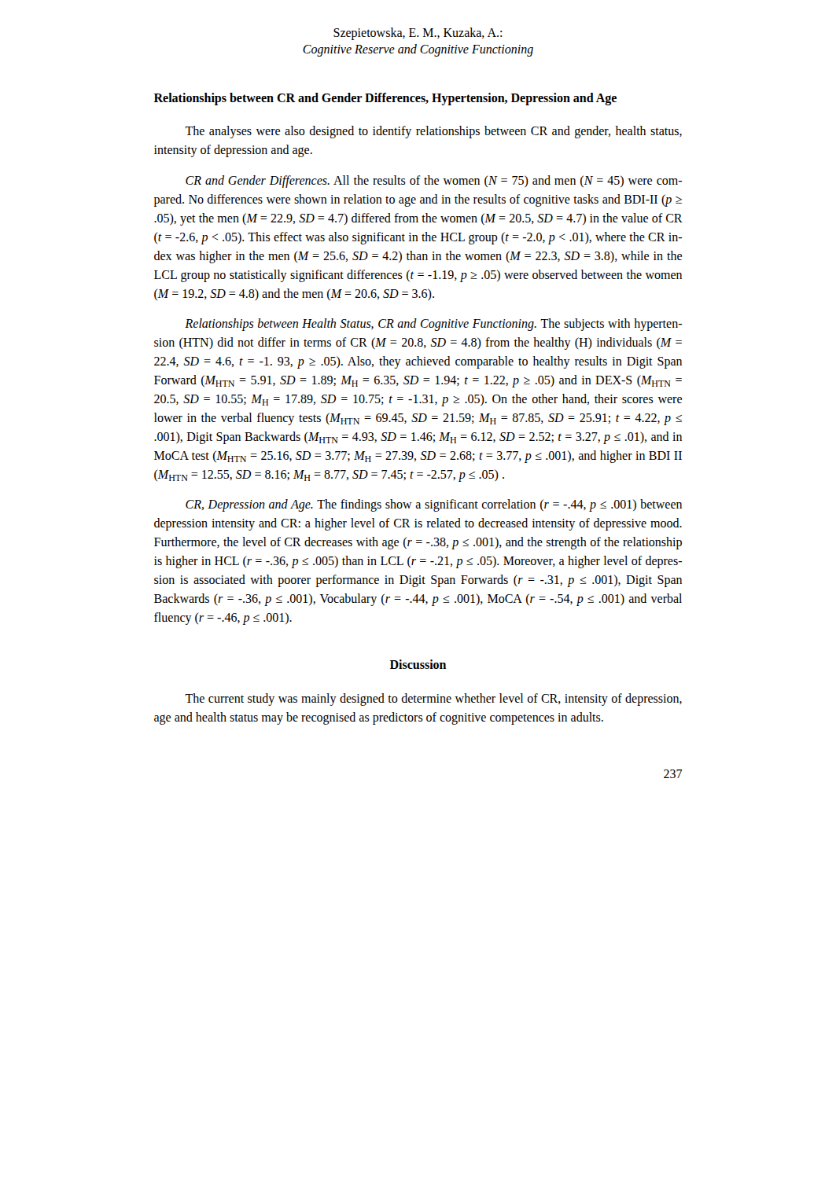Szepietowska, E. M., Kuzaka, A.: Cognitive Reserve and Cognitive Functioning
Relationships between CR and Gender Differences, Hypertension, Depression and Age
The analyses were also designed to identify relationships between CR and gender, health status, intensity of depression and age.
CR and Gender Differences. All the results of the women (N = 75) and men (N = 45) were compared. No differences were shown in relation to age and in the results of cognitive tasks and BDI-II (p ≥ .05), yet the men (M = 22.9, SD = 4.7) differed from the women (M = 20.5, SD = 4.7) in the value of CR (t = -2.6, p < .05). This effect was also significant in the HCL group (t = -2.0, p < .01), where the CR index was higher in the men (M = 25.6, SD = 4.2) than in the women (M = 22.3, SD = 3.8), while in the LCL group no statistically significant differences (t = -1.19, p ≥ .05) were observed between the women (M = 19.2, SD = 4.8) and the men (M = 20.6, SD = 3.6).
Relationships between Health Status, CR and Cognitive Functioning. The subjects with hypertension (HTN) did not differ in terms of CR (M = 20.8, SD = 4.8) from the healthy (H) individuals (M = 22.4, SD = 4.6, t = -1. 93, p ≥ .05). Also, they achieved comparable to healthy results in Digit Span Forward (MHTN = 5.91, SD = 1.89; MH = 6.35, SD = 1.94; t = 1.22, p ≥ .05) and in DEX-S (MHTN = 20.5, SD = 10.55; MH = 17.89, SD = 10.75; t = -1.31, p ≥ .05). On the other hand, their scores were lower in the verbal fluency tests (MHTN = 69.45, SD = 21.59; MH = 87.85, SD = 25.91; t = 4.22, p ≤ .001), Digit Span Backwards (MHTN = 4.93, SD = 1.46; MH = 6.12, SD = 2.52; t = 3.27, p ≤ .01), and in MoCA test (MHTN = 25.16, SD = 3.77; MH = 27.39, SD = 2.68; t = 3.77, p ≤ .001), and higher in BDI II (MHTN = 12.55, SD = 8.16; MH = 8.77, SD = 7.45; t = -2.57, p ≤ .05) .
CR, Depression and Age. The findings show a significant correlation (r = -.44, p ≤ .001) between depression intensity and CR: a higher level of CR is related to decreased intensity of depressive mood. Furthermore, the level of CR decreases with age (r = -.38, p ≤ .001), and the strength of the relationship is higher in HCL (r = -.36, p ≤ .005) than in LCL (r = -.21, p ≤ .05). Moreover, a higher level of depression is associated with poorer performance in Digit Span Forwards (r = -.31, p ≤ .001), Digit Span Backwards (r = -.36, p ≤ .001), Vocabulary (r = -.44, p ≤ .001), MoCA (r = -.54, p ≤ .001) and verbal fluency (r = -.46, p ≤ .001).
Discussion
The current study was mainly designed to determine whether level of CR, intensity of depression, age and health status may be recognised as predictors of cognitive competences in adults.
237